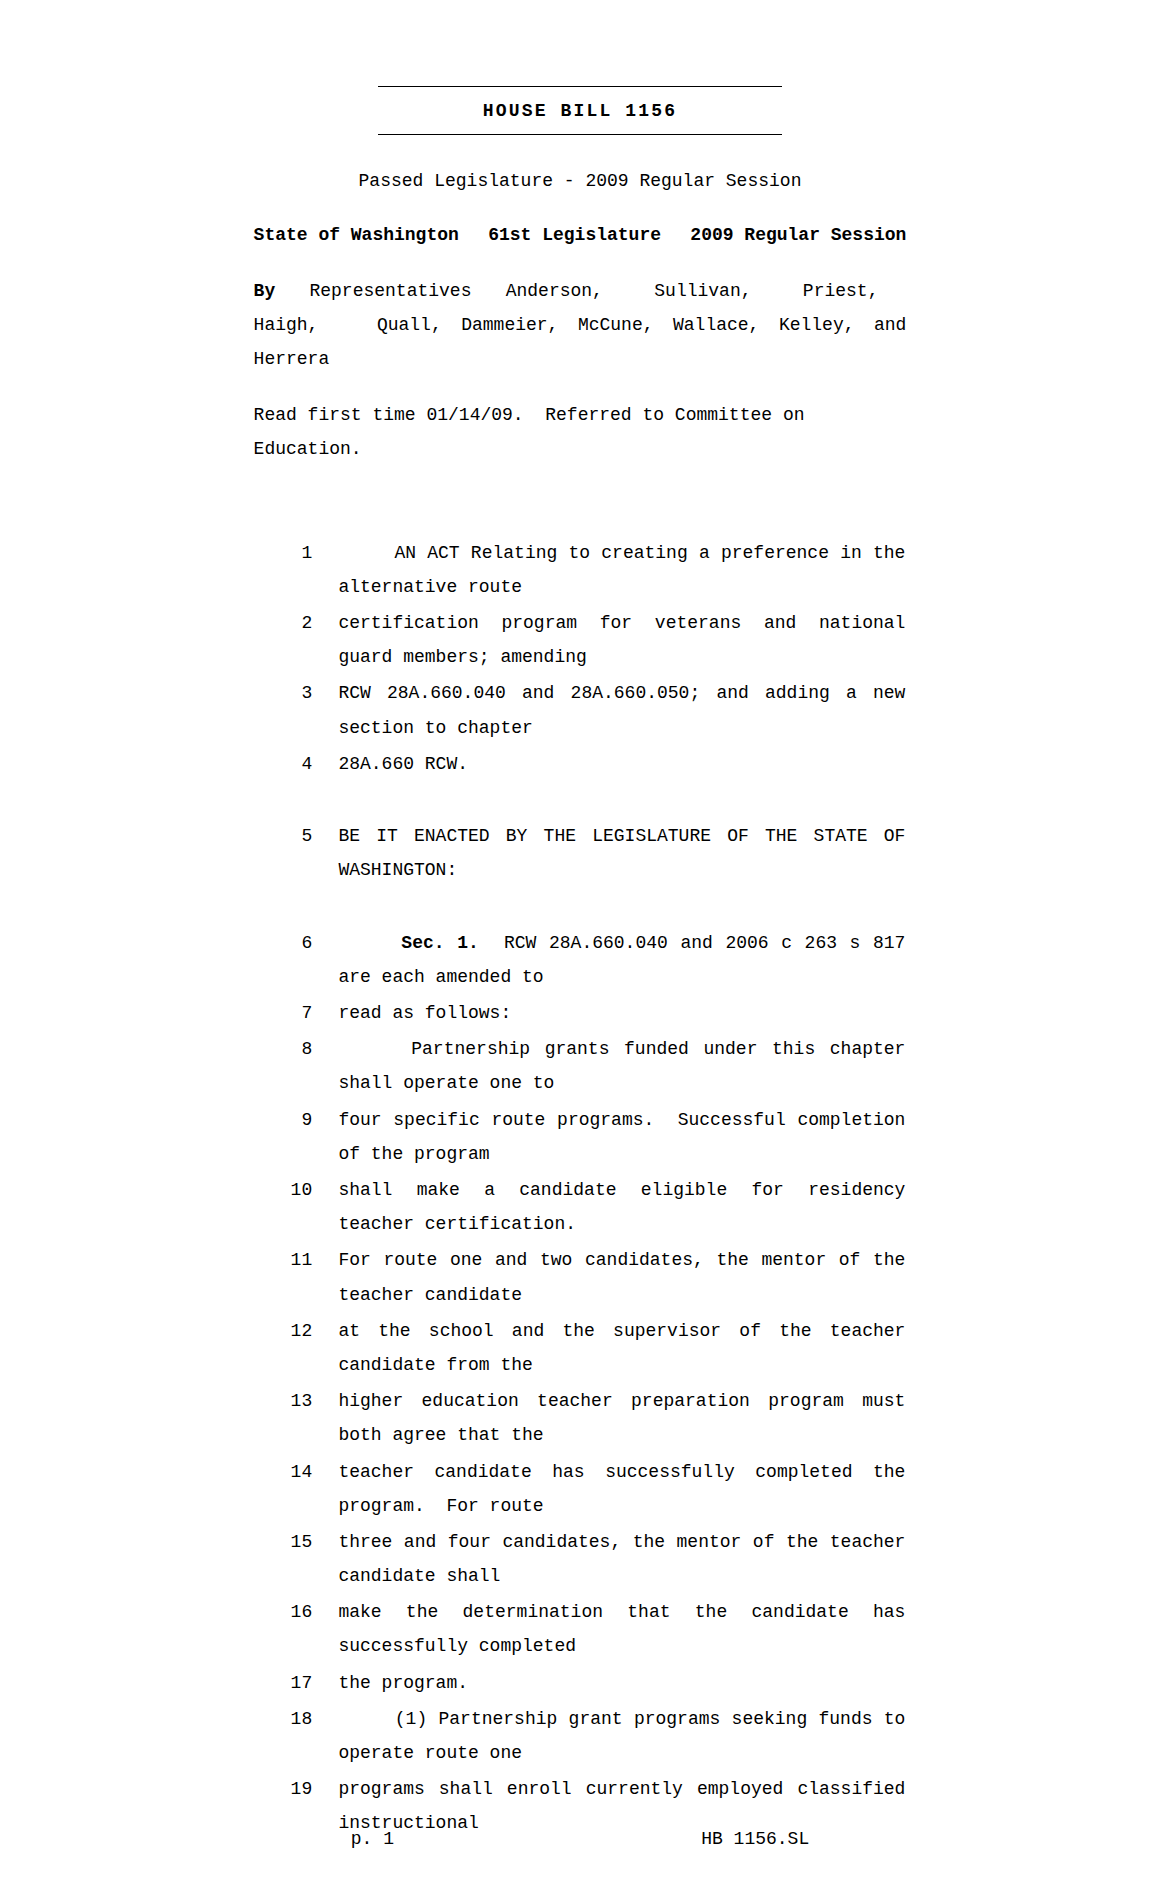HOUSE BILL 1156
Passed Legislature - 2009 Regular Session
State of Washington 61st Legislature 2009 Regular Session
By Representatives Anderson, Sullivan, Priest, Haigh, Quall, Dammeier, McCune, Wallace, Kelley, and Herrera
Read first time 01/14/09. Referred to Committee on Education.
| 1 | AN ACT Relating to creating a preference in the alternative route |
| 2 | certification program for veterans and national guard members; amending |
| 3 | RCW 28A.660.040 and 28A.660.050; and adding a new section to chapter |
| 4 | 28A.660 RCW. |
| 5 | BE IT ENACTED BY THE LEGISLATURE OF THE STATE OF WASHINGTON: |
| 6 | Sec. 1. RCW 28A.660.040 and 2006 c 263 s 817 are each amended to |
| 7 | read as follows: |
| 8 | Partnership grants funded under this chapter shall operate one to |
| 9 | four specific route programs. Successful completion of the program |
| 10 | shall make a candidate eligible for residency teacher certification. |
| 11 | For route one and two candidates, the mentor of the teacher candidate |
| 12 | at the school and the supervisor of the teacher candidate from the |
| 13 | higher education teacher preparation program must both agree that the |
| 14 | teacher candidate has successfully completed the program. For route |
| 15 | three and four candidates, the mentor of the teacher candidate shall |
| 16 | make the determination that the candidate has successfully completed |
| 17 | the program. |
| 18 | (1) Partnership grant programs seeking funds to operate route one |
| 19 | programs shall enroll currently employed classified instructional |
p. 1 HB 1156.SL